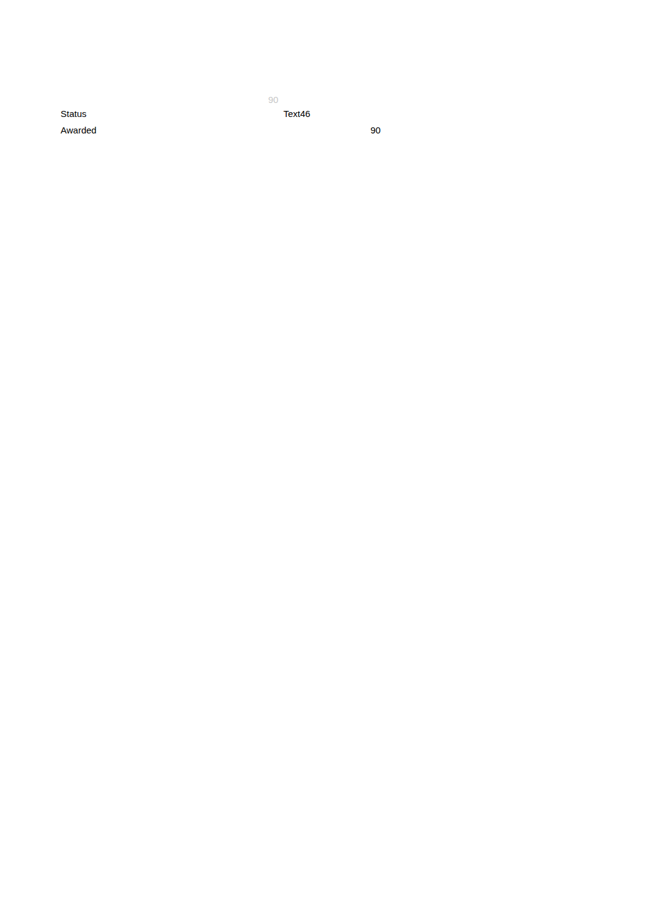90 Status Text46 Awarded 90